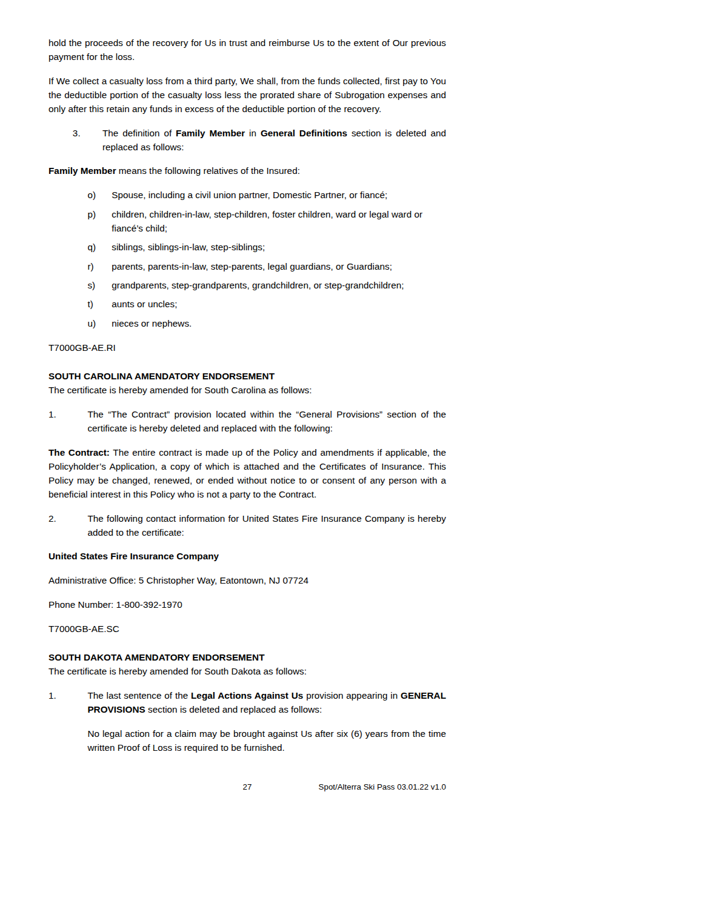hold the proceeds of the recovery for Us in trust and reimburse Us to the extent of Our previous payment for the loss.
If We collect a casualty loss from a third party, We shall, from the funds collected, first pay to You the deductible portion of the casualty loss less the prorated share of Subrogation expenses and only after this retain any funds in excess of the deductible portion of the recovery.
3.
The definition of Family Member in General Definitions section is deleted and replaced as follows:
Family Member means the following relatives of the Insured:
o) Spouse, including a civil union partner, Domestic Partner, or fiancé;
p) children, children-in-law, step-children, foster children, ward or legal ward or fiancé’s child;
q) siblings, siblings-in-law, step-siblings;
r) parents, parents-in-law, step-parents, legal guardians, or Guardians;
s) grandparents, step-grandparents, grandchildren, or step-grandchildren;
t) aunts or uncles;
u) nieces or nephews.
T7000GB-AE.RI
SOUTH CAROLINA AMENDATORY ENDORSEMENT
The certificate is hereby amended for South Carolina as follows:
1.
The “The Contract” provision located within the “General Provisions” section of the certificate is hereby deleted and replaced with the following:
The Contract: The entire contract is made up of the Policy and amendments if applicable, the Policyholder’s Application, a copy of which is attached and the Certificates of Insurance. This Policy may be changed, renewed, or ended without notice to or consent of any person with a beneficial interest in this Policy who is not a party to the Contract.
2.
The following contact information for United States Fire Insurance Company is hereby added to the certificate:
United States Fire Insurance Company
Administrative Office: 5 Christopher Way, Eatontown, NJ 07724
Phone Number: 1-800-392-1970
T7000GB-AE.SC
SOUTH DAKOTA AMENDATORY ENDORSEMENT
The certificate is hereby amended for South Dakota as follows:
1.
The last sentence of the Legal Actions Against Us provision appearing in GENERAL PROVISIONS section is deleted and replaced as follows:
No legal action for a claim may be brought against Us after six (6) years from the time written Proof of Loss is required to be furnished.
27 Spot/Alterra Ski Pass 03.01.22 v1.0